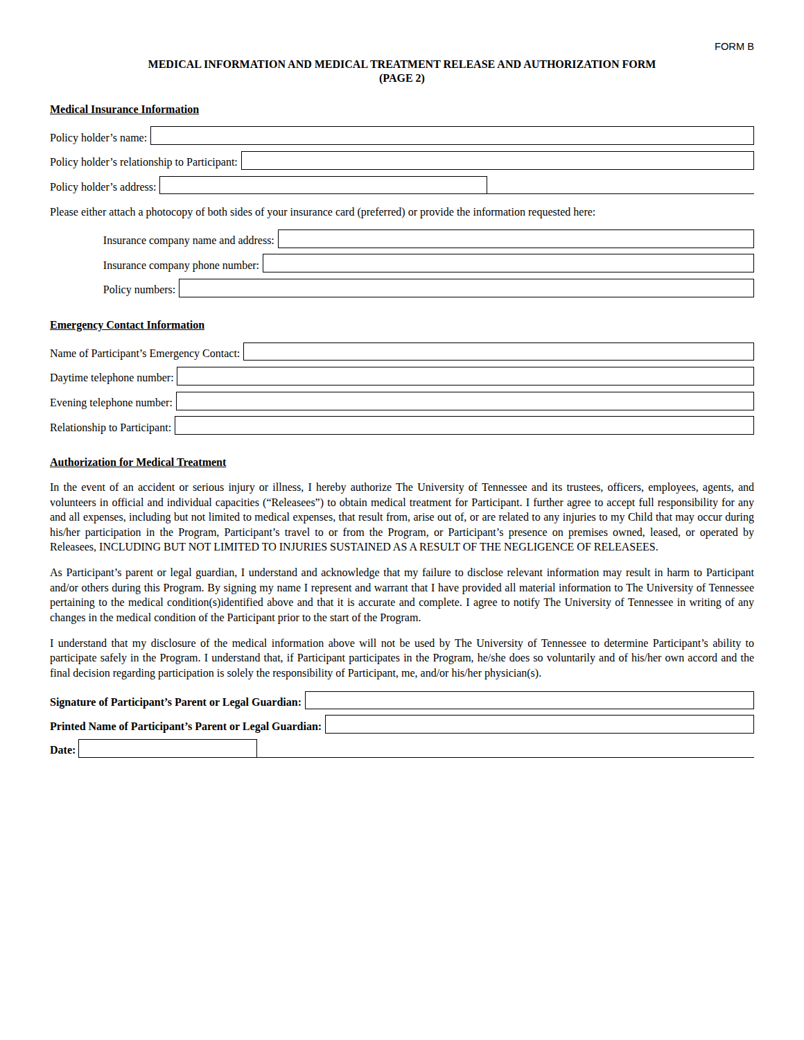FORM B
MEDICAL INFORMATION AND MEDICAL TREATMENT RELEASE AND AUTHORIZATION FORM
(PAGE 2)
Medical Insurance Information
Policy holder’s name:
Policy holder’s relationship to Participant:
Policy holder’s address:
Please either attach a photocopy of both sides of your insurance card (preferred) or provide the information requested here:
Insurance company name and address:
Insurance company phone number:
Policy numbers:
Emergency Contact Information
Name of Participant’s Emergency Contact:
Daytime telephone number:
Evening telephone number:
Relationship to Participant:
Authorization for Medical Treatment
In the event of an accident or serious injury or illness, I hereby authorize The University of Tennessee and its trustees, officers, employees, agents, and volunteers in official and individual capacities (“Releasees”) to obtain medical treatment for Participant. I further agree to accept full responsibility for any and all expenses, including but not limited to medical expenses, that result from, arise out of, or are related to any injuries to my Child that may occur during his/her participation in the Program, Participant’s travel to or from the Program, or Participant’s presence on premises owned, leased, or operated by Releasees, including but not limited to injuries sustained as a result of the negligence of releasees.
As Participant’s parent or legal guardian, I understand and acknowledge that my failure to disclose relevant information may result in harm to Participant and/or others during this Program. By signing my name I represent and warrant that I have provided all material information to The University of Tennessee pertaining to the medical condition(s)identified above and that it is accurate and complete. I agree to notify The University of Tennessee in writing of any changes in the medical condition of the Participant prior to the start of the Program.
I understand that my disclosure of the medical information above will not be used by The University of Tennessee to determine Participant’s ability to participate safely in the Program. I understand that, if Participant participates in the Program, he/she does so voluntarily and of his/her own accord and the final decision regarding participation is solely the responsibility of Participant, me, and/or his/her physician(s).
Signature of Participant’s Parent or Legal Guardian:
Printed Name of Participant’s Parent or Legal Guardian:
Date: